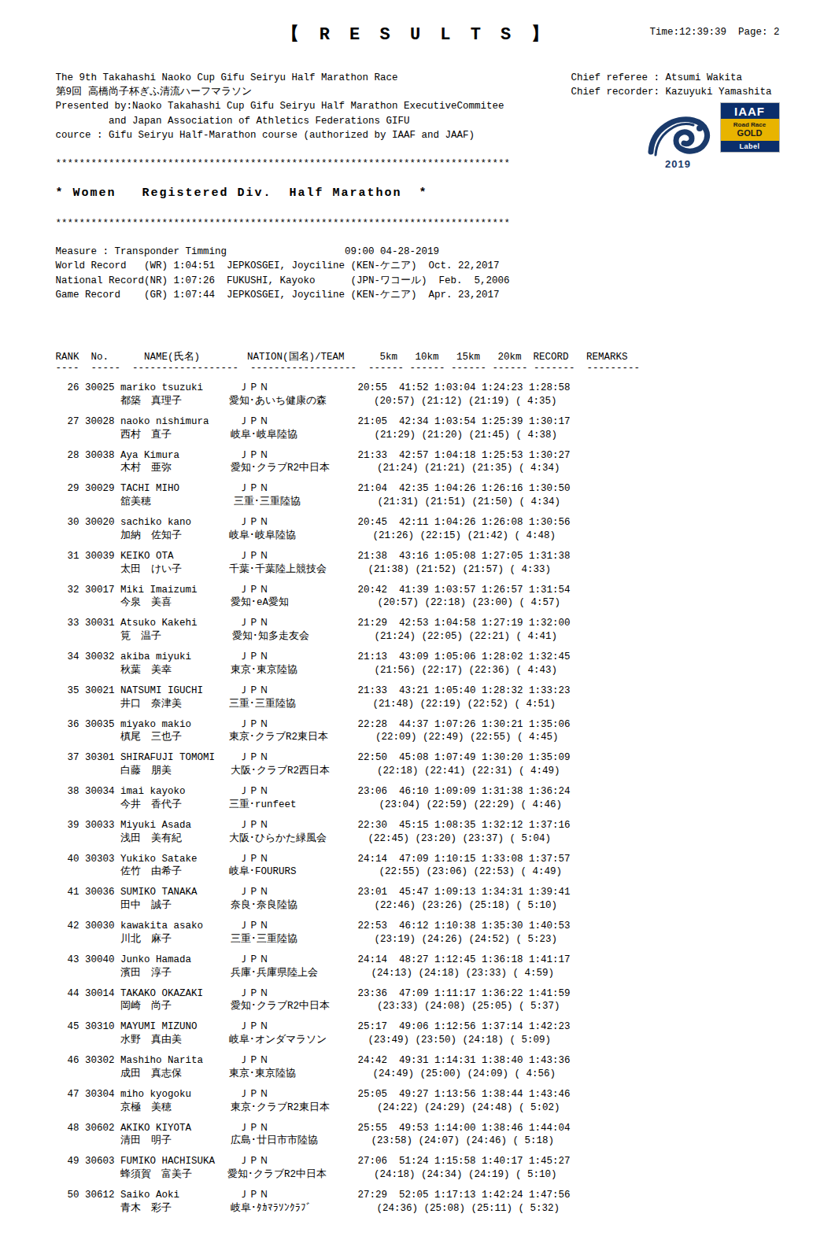【 R E S U L T S 】
Time:12:39:39 Page: 2
The 9th Takahashi Naoko Cup Gifu Seiryu Half Marathon Race 第9回 高橋尚子杯ぎふ清流ハーフマラソン Presented by:Naoko Takahashi Cup Gifu Seiryu Half Marathon ExecutiveCommitee and Japan Association of Athletics Federations GIFU cource : Gifu Seiryu Half-Marathon course (authorized by IAAF and JAAF)
Chief referee : Atsumi Wakita Chief recorder: Kazuyuki Yamashita
*****************************************************************************
* Women Registered Div. Half Marathon *
*****************************************************************************
Measure : Transponder Timming 09:00 04-28-2019 World Record (WR) 1:04:51 JEPKOSGEI, Joyciline (KEN-ケニア) Oct. 22,2017 National Record(NR) 1:07:26 FUKUSHI, Kayoko (JPN-ワコール) Feb. 5,2006 Game Record (GR) 1:07:44 JEPKOSGEI, Joyciline (KEN-ケニア) Apr. 23,2017
2019
IAAF
Road Race GOLD
Label
RANK No. NAME(氏名) NATION(国名)/TEAM 5km 10km 15km 20km RECORD REMARKS
---- ----- ------------------ ------------------ ------ ------ ------ ------ ------- ---------
26 30025 mariko tsuzuki ＪＰＮ 20:55 41:52 1:03:04 1:24:23 1:28:58 都築　真理子 愛知･あいち健康の森 (20:57) (21:12) (21:19) ( 4:35)
27 30028 naoko nishimura ＪＰＮ 21:05 42:34 1:03:54 1:25:39 1:30:17 西村　直子 岐阜･岐阜陸協 (21:29) (21:20) (21:45) ( 4:38)
28 30038 Aya Kimura ＪＰＮ 21:33 42:57 1:04:18 1:25:53 1:30:27 木村　亜弥 愛知･クラブR2中日本 (21:24) (21:21) (21:35) ( 4:34)
29 30029 TACHI MIHO ＪＰＮ 21:04 42:35 1:04:26 1:26:16 1:30:50 舘美穂 三重･三重陸協 (21:31) (21:51) (21:50) ( 4:34)
30 30020 sachiko kano ＪＰＮ 20:45 42:11 1:04:26 1:26:08 1:30:56 加納　佐知子 岐阜･岐阜陸協 (21:26) (22:15) (21:42) ( 4:48)
31 30039 KEIKO OTA ＪＰＮ 21:38 43:16 1:05:08 1:27:05 1:31:38 太田　けい子 千葉･千葉陸上競技会 (21:38) (21:52) (21:57) ( 4:33)
32 30017 Miki Imaizumi ＪＰＮ 20:42 41:39 1:03:57 1:26:57 1:31:54 今泉　美喜 愛知･eA愛知 (20:57) (22:18) (23:00) ( 4:57)
33 30031 Atsuko Kakehi ＪＰＮ 21:29 42:53 1:04:58 1:27:19 1:32:00 筧　温子 愛知･知多走友会 (21:24) (22:05) (22:21) ( 4:41)
34 30032 akiba miyuki ＪＰＮ 21:13 43:09 1:05:06 1:28:02 1:32:45 秋葉　美幸 東京･東京陸協 (21:56) (22:17) (22:36) ( 4:43)
35 30021 NATSUMI IGUCHI ＪＰＮ 21:33 43:21 1:05:40 1:28:32 1:33:23 井口　奈津美 三重･三重陸協 (21:48) (22:19) (22:52) ( 4:51)
36 30035 miyako makio ＪＰＮ 22:28 44:37 1:07:26 1:30:21 1:35:06 槙尾　三也子 東京･クラブR2東日本 (22:09) (22:49) (22:55) ( 4:45)
37 30301 SHIRAFUJI TOMOMI ＪＰＮ 22:50 45:08 1:07:49 1:30:20 1:35:09 白藤　朋美 大阪･クラブR2西日本 (22:18) (22:41) (22:31) ( 4:49)
38 30034 imai kayoko ＪＰＮ 23:06 46:10 1:09:09 1:31:38 1:36:24 今井　香代子 三重･runfeet (23:04) (22:59) (22:29) ( 4:46)
39 30033 Miyuki Asada ＪＰＮ 22:30 45:15 1:08:35 1:32:12 1:37:16 浅田　美有紀 大阪･ひらかた緑風会 (22:45) (23:20) (23:37) ( 5:04)
40 30303 Yukiko Satake ＪＰＮ 24:14 47:09 1:10:15 1:33:08 1:37:57 佐竹　由希子 岐阜･FOURURS (22:55) (23:06) (22:53) ( 4:49)
41 30036 SUMIKO TANAKA ＪＰＮ 23:01 45:47 1:09:13 1:34:31 1:39:41 田中　誠子 奈良･奈良陸協 (22:46) (23:26) (25:18) ( 5:10)
42 30030 kawakita asako ＪＰＮ 22:53 46:12 1:10:38 1:35:30 1:40:53 川北　麻子 三重･三重陸協 (23:19) (24:26) (24:52) ( 5:23)
43 30040 Junko Hamada ＪＰＮ 24:14 48:27 1:12:45 1:36:18 1:41:17 濱田　淳子 兵庫･兵庫県陸上会 (24:13) (24:18) (23:33) ( 4:59)
44 30014 TAKAKO OKAZAKI ＪＰＮ 23:36 47:09 1:11:17 1:36:22 1:41:59 岡崎　尚子 愛知･クラブR2中日本 (23:33) (24:08) (25:05) ( 5:37)
45 30310 MAYUMI MIZUNO ＪＰＮ 25:17 49:06 1:12:56 1:37:14 1:42:23 水野　真由美 岐阜･オンダマラソン (23:49) (23:50) (24:18) ( 5:09)
46 30302 Mashiho Narita ＪＰＮ 24:42 49:31 1:14:31 1:38:40 1:43:36 成田　真志保 東京･東京陸協 (24:49) (25:00) (24:09) ( 4:56)
47 30304 miho kyogoku ＪＰＮ 25:05 49:27 1:13:56 1:38:44 1:43:46 京極　美穂 東京･クラブR2東日本 (24:22) (24:29) (24:48) ( 5:02)
48 30602 AKIKO KIYOTA ＪＰＮ 25:55 49:53 1:14:00 1:38:46 1:44:04 清田　明子 広島･廿日市市陸協 (23:58) (24:07) (24:46) ( 5:18)
49 30603 FUMIKO HACHISUKA ＪＰＮ 27:06 51:24 1:15:58 1:40:17 1:45:27 蜂須賀　富美子 愛知･クラブR2中日本 (24:18) (24:34) (24:19) ( 5:10)
50 30612 Saiko Aoki ＪＰＮ 27:29 52:05 1:17:13 1:42:24 1:47:56 青木　彩子 岐阜･ﾀｶﾏﾗｿﾝｸﾗﾌﾞ (24:36) (25:08) (25:11) ( 5:32)